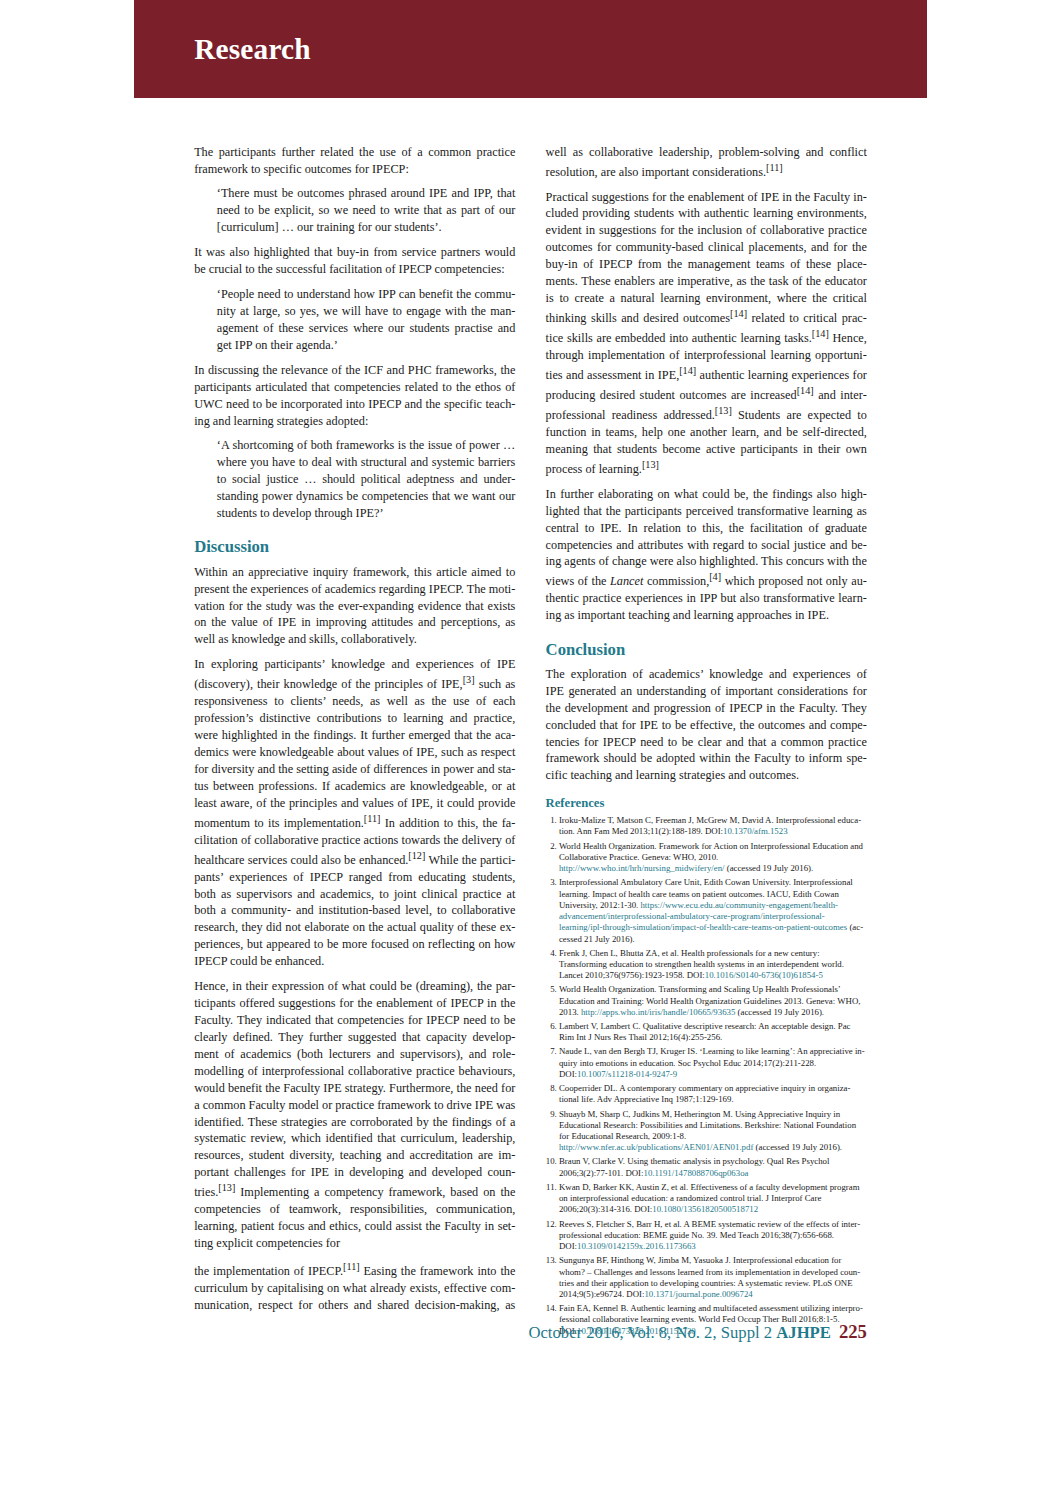Research
The participants further related the use of a common practice framework to specific outcomes for IPECP:
‘There must be outcomes phrased around IPE and IPP, that need to be explicit, so we need to write that as part of our [curriculum] … our training for our students’.
It was also highlighted that buy-in from service partners would be crucial to the successful facilitation of IPECP competencies:
‘People need to understand how IPP can benefit the community at large, so yes, we will have to engage with the management of these services where our students practise and get IPP on their agenda.’
In discussing the relevance of the ICF and PHC frameworks, the participants articulated that competencies related to the ethos of UWC need to be incorporated into IPECP and the specific teaching and learning strategies adopted:
‘A shortcoming of both frameworks is the issue of power … where you have to deal with structural and systemic barriers to social justice … should political adeptness and understanding power dynamics be competencies that we want our students to develop through IPE?’
Discussion
Within an appreciative inquiry framework, this article aimed to present the experiences of academics regarding IPECP. The motivation for the study was the ever-expanding evidence that exists on the value of IPE in improving attitudes and perceptions, as well as knowledge and skills, collaboratively.
In exploring participants’ knowledge and experiences of IPE (discovery), their knowledge of the principles of IPE,[3] such as responsiveness to clients’ needs, as well as the use of each profession’s distinctive contributions to learning and practice, were highlighted in the findings. It further emerged that the academics were knowledgeable about values of IPE, such as respect for diversity and the setting aside of differences in power and status between professions. If academics are knowledgeable, or at least aware, of the principles and values of IPE, it could provide momentum to its implementation.[11] In addition to this, the facilitation of collaborative practice actions towards the delivery of healthcare services could also be enhanced.[12] While the participants’ experiences of IPECP ranged from educating students, both as supervisors and academics, to joint clinical practice at both a community- and institution-based level, to collaborative research, they did not elaborate on the actual quality of these experiences, but appeared to be more focused on reflecting on how IPECP could be enhanced.
Hence, in their expression of what could be (dreaming), the participants offered suggestions for the enablement of IPECP in the Faculty. They indicated that competencies for IPECP need to be clearly defined. They further suggested that capacity development of academics (both lecturers and supervisors), and role-modelling of interprofessional collaborative practice behaviours, would benefit the Faculty IPE strategy. Furthermore, the need for a common Faculty model or practice framework to drive IPE was identified. These strategies are corroborated by the findings of a systematic review, which identified that curriculum, leadership, resources, student diversity, teaching and accreditation are important challenges for IPE in developing and developed countries.[13] Implementing a competency framework, based on the competencies of teamwork, responsibilities, communication, learning, patient focus and ethics, could assist the Faculty in setting explicit competencies for
the implementation of IPECP.[11] Easing the framework into the curriculum by capitalising on what already exists, effective communication, respect for others and shared decision-making, as well as collaborative leadership, problem-solving and conflict resolution, are also important considerations.[11]
Practical suggestions for the enablement of IPE in the Faculty included providing students with authentic learning environments, evident in suggestions for the inclusion of collaborative practice outcomes for community-based clinical placements, and for the buy-in of IPECP from the management teams of these placements. These enablers are imperative, as the task of the educator is to create a natural learning environment, where the critical thinking skills and desired outcomes[14] related to critical practice skills are embedded into authentic learning tasks.[14] Hence, through implementation of interprofessional learning opportunities and assessment in IPE,[14] authentic learning experiences for producing desired student outcomes are increased[14] and interprofessional readiness addressed.[13] Students are expected to function in teams, help one another learn, and be self-directed, meaning that students become active participants in their own process of learning.[13]
In further elaborating on what could be, the findings also highlighted that the participants perceived transformative learning as central to IPE. In relation to this, the facilitation of graduate competencies and attributes with regard to social justice and being agents of change were also highlighted. This concurs with the views of the Lancet commission,[4] which proposed not only authentic practice experiences in IPP but also transformative learning as important teaching and learning approaches in IPE.
Conclusion
The exploration of academics’ knowledge and experiences of IPE generated an understanding of important considerations for the development and progression of IPECP in the Faculty. They concluded that for IPE to be effective, the outcomes and competencies for IPECP need to be clear and that a common practice framework should be adopted within the Faculty to inform specific teaching and learning strategies and outcomes.
References
Iroku-Malize T, Matson C, Freeman J, McGrew M, David A. Interprofessional education. Ann Fam Med 2013;11(2):188-189. DOI:10.1370/afm.1523
World Health Organization. Framework for Action on Interprofessional Education and Collaborative Practice. Geneva: WHO, 2010. http://www.who.int/hrh/nursing_midwifery/en/ (accessed 19 July 2016).
Interprofessional Ambulatory Care Unit, Edith Cowan University. Interprofessional learning. Impact of health care teams on patient outcomes. IACU, Edith Cowan University, 2012:1-30. https://www.ecu.edu.au/community-engagement/health-advancement/interprofessional-ambulatory-care-program/interprofessional-learning/ipl-through-simulation/impact-of-health-care-teams-on-patient-outcomes (accessed 21 July 2016).
Frenk J, Chen L, Bhutta ZA, et al. Health professionals for a new century: Transforming education to strengthen health systems in an interdependent world. Lancet 2010;376(9756):1923-1958. DOI:10.1016/S0140-6736(10)61854-5
World Health Organization. Transforming and Scaling Up Health Professionals’ Education and Training: World Health Organization Guidelines 2013. Geneva: WHO, 2013. http://apps.who.int/iris/handle/10665/93635 (accessed 19 July 2016).
Lambert V, Lambert C. Qualitative descriptive research: An acceptable design. Pac Rim Int J Nurs Res Thail 2012;16(4):255-256.
Naude L, van den Bergh TJ, Kruger IS. ‘Learning to like learning’: An appreciative inquiry into emotions in education. Soc Psychol Educ 2014;17(2):211-228. DOI:10.1007/s11218-014-9247-9
Cooperrider DL. A contemporary commentary on appreciative inquiry in organizational life. Adv Appreciative Inq 1987;1:129-169.
Shuayb M, Sharp C, Judkins M, Hetherington M. Using Appreciative Inquiry in Educational Research: Possibilities and Limitations. Berkshire: National Foundation for Educational Research, 2009:1-8. http://www.nfer.ac.uk/publications/AEN01/AEN01.pdf (accessed 19 July 2016).
Braun V, Clarke V. Using thematic analysis in psychology. Qual Res Psychol 2006;3(2):77-101. DOI:10.1191/1478088706qp063oa
Kwan D, Barker KK, Austin Z, et al. Effectiveness of a faculty development program on interprofessional education: a randomized control trial. J Interprof Care 2006;20(3):314-316. DOI:10.1080/13561820500518712
Reeves S, Fletcher S, Barr H, et al. A BEME systematic review of the effects of interprofessional education: BEME guide No. 39. Med Teach 2016;38(7):656-668. DOI:10.3109/0142159x.2016.1173663
Sungunya BF, Hinthong W, Jimba M, Yasuoka J. Interprofessional education for whom? – Challenges and lessons learned from its implementation in developed countries and their application to developing countries: A systematic review. PLoS ONE 2014;9(5):e96724. DOI:10.1371/journal.pone.0096724
Fain EA, Kennel B. Authentic learning and multifaceted assessment utilizing interprofessional collaborative learning events. World Fed Occup Ther Bull 2016;8:1-5. DOI:10.1080/14473828.2016.1152730
October 2016, Vol. 8, No. 2, Suppl 2 AJHPE 225